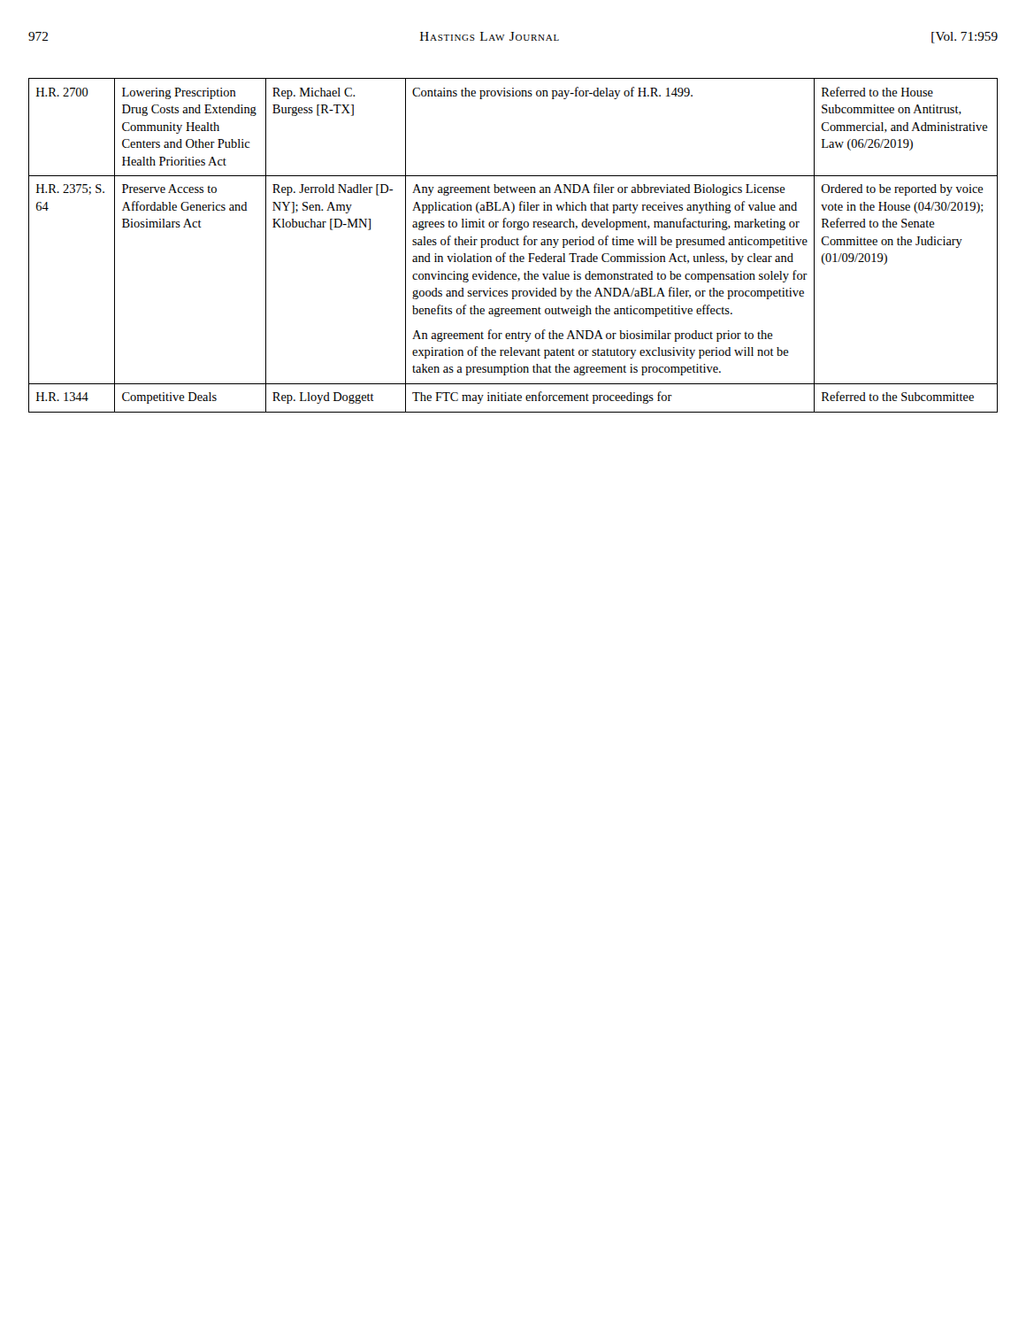972 Hastings Law Journal [Vol. 71:959
| H.R. 2700 | Lowering Prescription Drug Costs and Extending Community Health Centers and Other Public Health Priorities Act | Rep. Michael C. Burgess [R-TX] | Contains the provisions on pay-for-delay of H.R. 1499. | Referred to the House Subcommittee on Antitrust, Commercial, and Administrative Law (06/26/2019) |
| H.R. 2375; S. 64 | Preserve Access to Affordable Generics and Biosimilars Act | Rep. Jerrold Nadler [D-NY]; Sen. Amy Klobuchar [D-MN] | Any agreement between an ANDA filer or abbreviated Biologics License Application (aBLA) filer in which that party receives anything of value and agrees to limit or forgo research, development, manufacturing, marketing or sales of their product for any period of time will be presumed anticompetitive and in violation of the Federal Trade Commission Act, unless, by clear and convincing evidence, the value is demonstrated to be compensation solely for goods and services provided by the ANDA/aBLA filer, or the procompetitive benefits of the agreement outweigh the anticompetitive effects. An agreement for entry of the ANDA or biosimilar product prior to the expiration of the relevant patent or statutory exclusivity period will not be taken as a presumption that the agreement is procompetitive. | Ordered to be reported by voice vote in the House (04/30/2019); Referred to the Senate Committee on the Judiciary (01/09/2019) |
| H.R. 1344 | Competitive Deals | Rep. Lloyd Doggett | The FTC may initiate enforcement proceedings for | Referred to the Subcommittee |